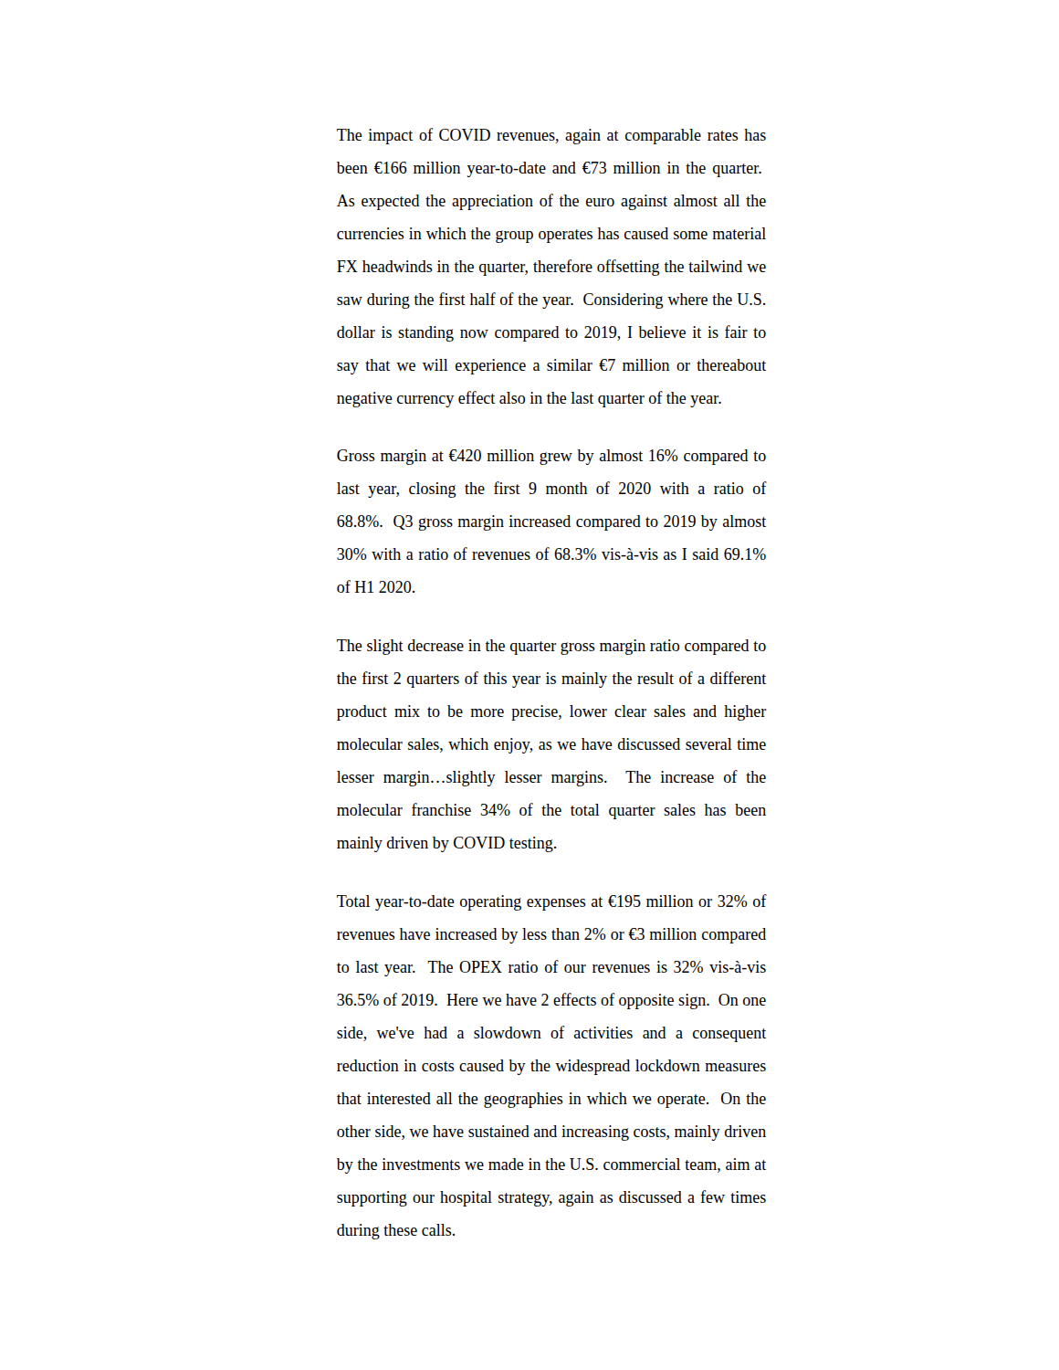The impact of COVID revenues, again at comparable rates has been €166 million year-to-date and €73 million in the quarter. As expected the appreciation of the euro against almost all the currencies in which the group operates has caused some material FX headwinds in the quarter, therefore offsetting the tailwind we saw during the first half of the year. Considering where the U.S. dollar is standing now compared to 2019, I believe it is fair to say that we will experience a similar €7 million or thereabout negative currency effect also in the last quarter of the year.
Gross margin at €420 million grew by almost 16% compared to last year, closing the first 9 month of 2020 with a ratio of 68.8%. Q3 gross margin increased compared to 2019 by almost 30% with a ratio of revenues of 68.3% vis-à-vis as I said 69.1% of H1 2020.
The slight decrease in the quarter gross margin ratio compared to the first 2 quarters of this year is mainly the result of a different product mix to be more precise, lower clear sales and higher molecular sales, which enjoy, as we have discussed several time lesser margin…slightly lesser margins. The increase of the molecular franchise 34% of the total quarter sales has been mainly driven by COVID testing.
Total year-to-date operating expenses at €195 million or 32% of revenues have increased by less than 2% or €3 million compared to last year. The OPEX ratio of our revenues is 32% vis-à-vis 36.5% of 2019. Here we have 2 effects of opposite sign. On one side, we've had a slowdown of activities and a consequent reduction in costs caused by the widespread lockdown measures that interested all the geographies in which we operate. On the other side, we have sustained and increasing costs, mainly driven by the investments we made in the U.S. commercial team, aim at supporting our hospital strategy, again as discussed a few times during these calls.